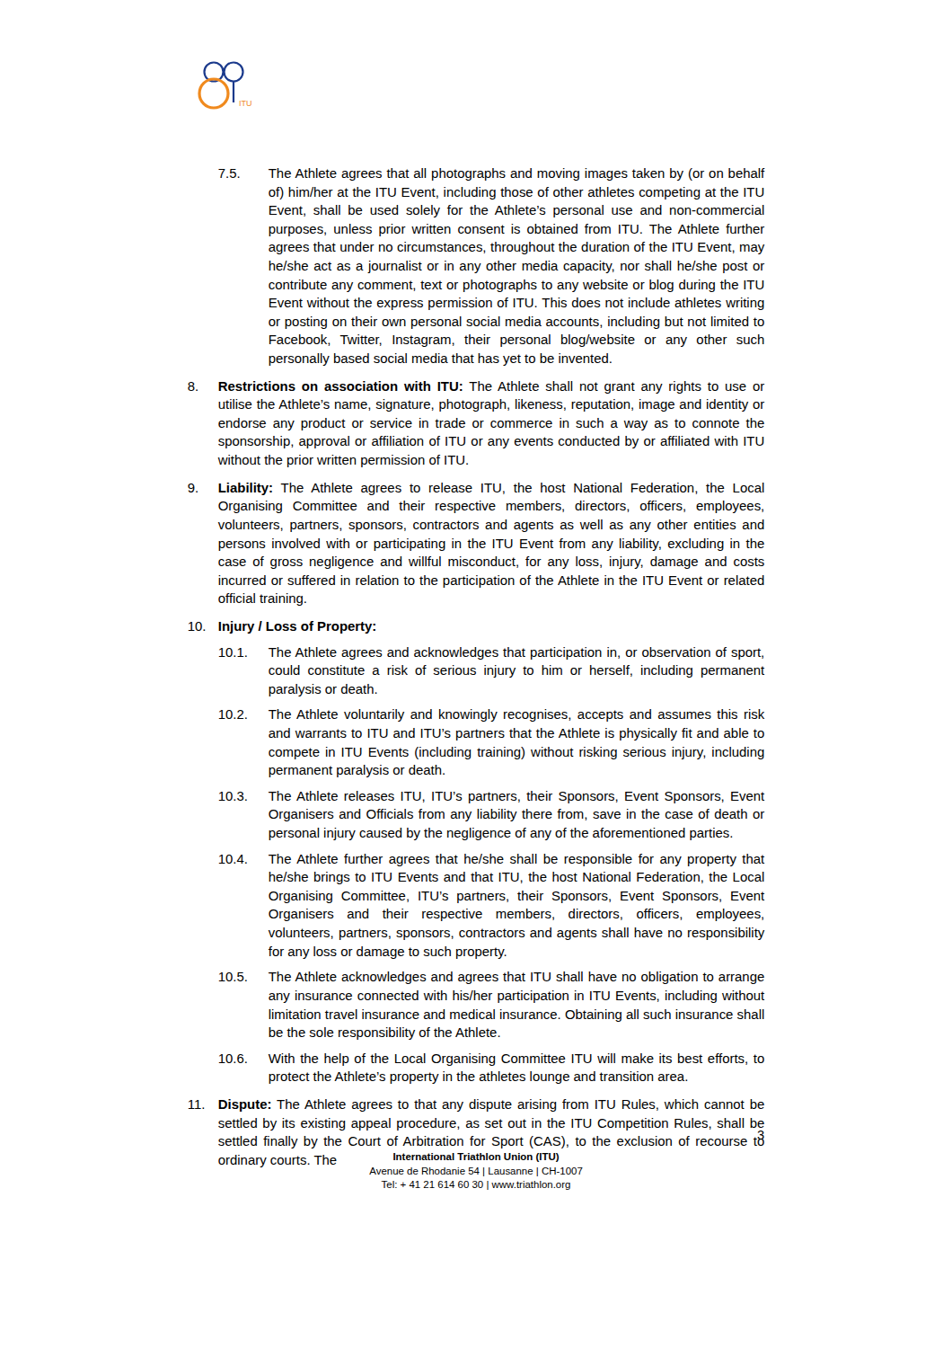ITU
7.5. The Athlete agrees that all photographs and moving images taken by (or on behalf of) him/her at the ITU Event, including those of other athletes competing at the ITU Event, shall be used solely for the Athlete’s personal use and non-commercial purposes, unless prior written consent is obtained from ITU. The Athlete further agrees that under no circumstances, throughout the duration of the ITU Event, may he/she act as a journalist or in any other media capacity, nor shall he/she post or contribute any comment, text or photographs to any website or blog during the ITU Event without the express permission of ITU. This does not include athletes writing or posting on their own personal social media accounts, including but not limited to Facebook, Twitter, Instagram, their personal blog/website or any other such personally based social media that has yet to be invented.
8. Restrictions on association with ITU: The Athlete shall not grant any rights to use or utilise the Athlete’s name, signature, photograph, likeness, reputation, image and identity or endorse any product or service in trade or commerce in such a way as to connote the sponsorship, approval or affiliation of ITU or any events conducted by or affiliated with ITU without the prior written permission of ITU.
9. Liability: The Athlete agrees to release ITU, the host National Federation, the Local Organising Committee and their respective members, directors, officers, employees, volunteers, partners, sponsors, contractors and agents as well as any other entities and persons involved with or participating in the ITU Event from any liability, excluding in the case of gross negligence and willful misconduct, for any loss, injury, damage and costs incurred or suffered in relation to the participation of the Athlete in the ITU Event or related official training.
10. Injury / Loss of Property:
10.1. The Athlete agrees and acknowledges that participation in, or observation of sport, could constitute a risk of serious injury to him or herself, including permanent paralysis or death.
10.2. The Athlete voluntarily and knowingly recognises, accepts and assumes this risk and warrants to ITU and ITU’s partners that the Athlete is physically fit and able to compete in ITU Events (including training) without risking serious injury, including permanent paralysis or death.
10.3. The Athlete releases ITU, ITU’s partners, their Sponsors, Event Sponsors, Event Organisers and Officials from any liability there from, save in the case of death or personal injury caused by the negligence of any of the aforementioned parties.
10.4. The Athlete further agrees that he/she shall be responsible for any property that he/she brings to ITU Events and that ITU, the host National Federation, the Local Organising Committee, ITU’s partners, their Sponsors, Event Sponsors, Event Organisers and their respective members, directors, officers, employees, volunteers, partners, sponsors, contractors and agents shall have no responsibility for any loss or damage to such property.
10.5. The Athlete acknowledges and agrees that ITU shall have no obligation to arrange any insurance connected with his/her participation in ITU Events, including without limitation travel insurance and medical insurance. Obtaining all such insurance shall be the sole responsibility of the Athlete.
10.6. With the help of the Local Organising Committee ITU will make its best efforts, to protect the Athlete’s property in the athletes lounge and transition area.
11. Dispute: The Athlete agrees to that any dispute arising from ITU Rules, which cannot be settled by its existing appeal procedure, as set out in the ITU Competition Rules, shall be settled finally by the Court of Arbitration for Sport (CAS), to the exclusion of recourse to ordinary courts. The
3
International Triathlon Union (ITU)
Avenue de Rhodanie 54 | Lausanne | CH-1007
Tel: + 41 21 614 60 30 | www.triathlon.org